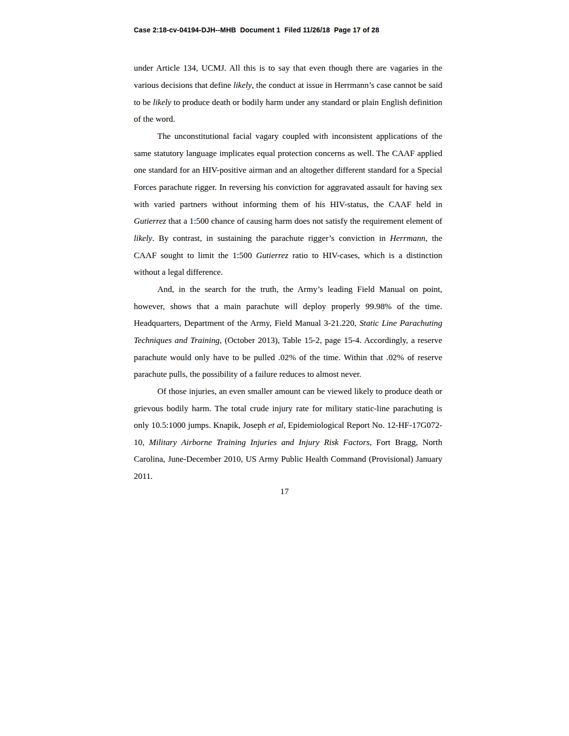Case 2:18-cv-04194-DJH--MHB Document 1 Filed 11/26/18 Page 17 of 28
under Article 134, UCMJ. All this is to say that even though there are vagaries in the various decisions that define likely, the conduct at issue in Herrmann’s case cannot be said to be likely to produce death or bodily harm under any standard or plain English definition of the word.
The unconstitutional facial vagary coupled with inconsistent applications of the same statutory language implicates equal protection concerns as well. The CAAF applied one standard for an HIV-positive airman and an altogether different standard for a Special Forces parachute rigger. In reversing his conviction for aggravated assault for having sex with varied partners without informing them of his HIV-status, the CAAF held in Gutierrez that a 1:500 chance of causing harm does not satisfy the requirement element of likely. By contrast, in sustaining the parachute rigger’s conviction in Herrmann, the CAAF sought to limit the 1:500 Gutierrez ratio to HIV-cases, which is a distinction without a legal difference.
And, in the search for the truth, the Army’s leading Field Manual on point, however, shows that a main parachute will deploy properly 99.98% of the time. Headquarters, Department of the Army, Field Manual 3-21.220, Static Line Parachuting Techniques and Training, (October 2013), Table 15-2, page 15-4. Accordingly, a reserve parachute would only have to be pulled .02% of the time. Within that .02% of reserve parachute pulls, the possibility of a failure reduces to almost never.
Of those injuries, an even smaller amount can be viewed likely to produce death or grievous bodily harm. The total crude injury rate for military static-line parachuting is only 10.5:1000 jumps. Knapik, Joseph et al, Epidemiological Report No. 12-HF-17G072-10, Military Airborne Training Injuries and Injury Risk Factors, Fort Bragg, North Carolina, June-December 2010, US Army Public Health Command (Provisional) January 2011.
17